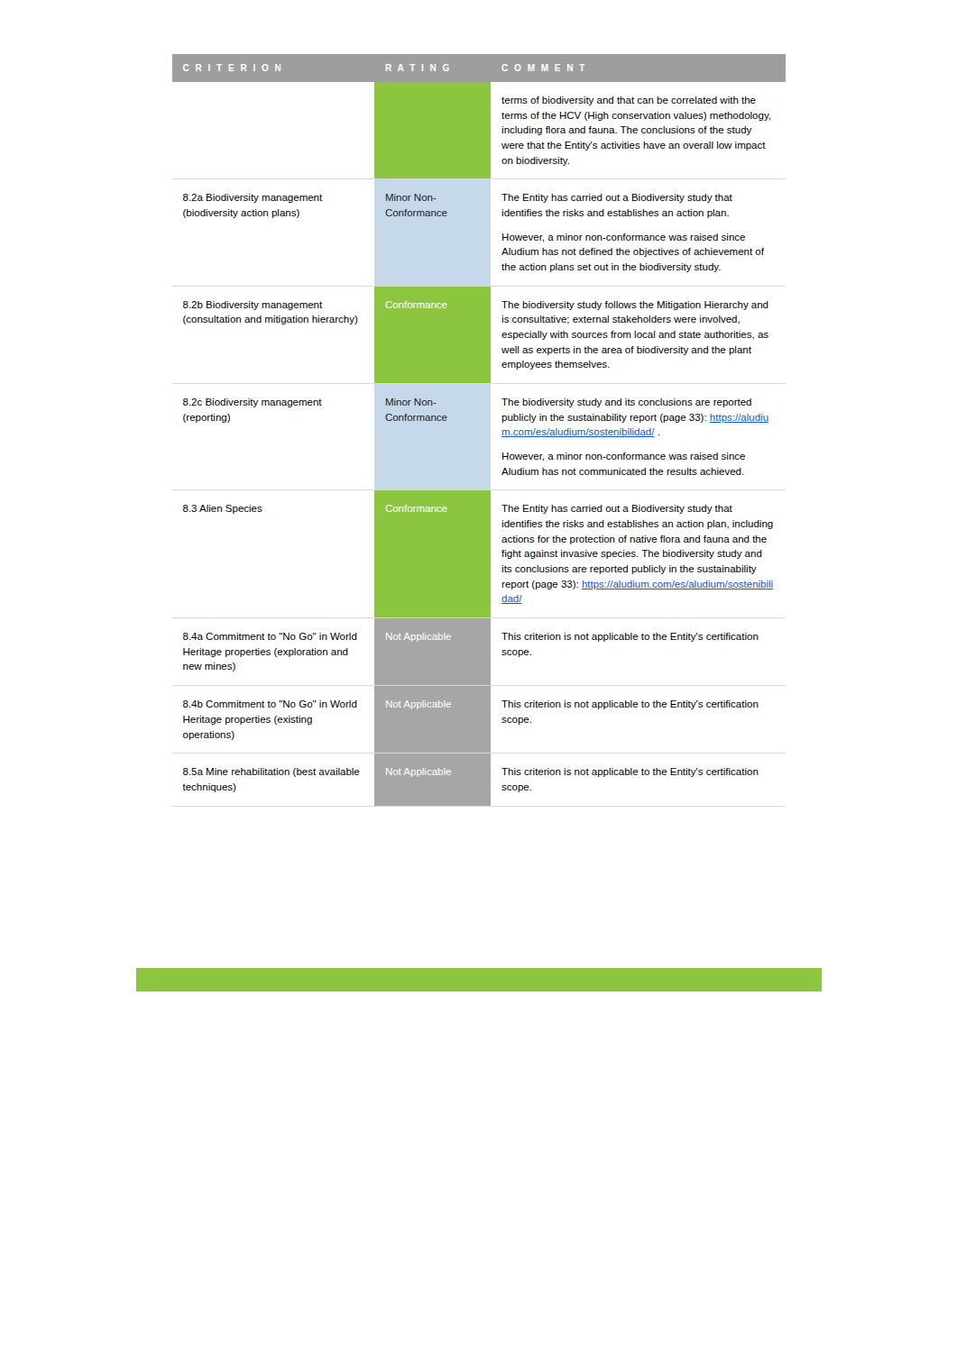| C R I T E R I O N | R A T I N G | C O M M E N T |
| --- | --- | --- |
| | | terms of biodiversity and that can be correlated with the terms of the HCV (High conservation values) methodology, including flora and fauna. The conclusions of the study were that the Entity's activities have an overall low impact on biodiversity. |
| 8.2a Biodiversity management (biodiversity action plans) | Minor Non-Conformance | The Entity has carried out a Biodiversity study that identifies the risks and establishes an action plan. However, a minor non-conformance was raised since Aludium has not defined the objectives of achievement of the action plans set out in the biodiversity study. |
| 8.2b Biodiversity management (consultation and mitigation hierarchy) | Conformance | The biodiversity study follows the Mitigation Hierarchy and is consultative; external stakeholders were involved, especially with sources from local and state authorities, as well as experts in the area of biodiversity and the plant employees themselves. |
| 8.2c Biodiversity management (reporting) | Minor Non-Conformance | The biodiversity study and its conclusions are reported publicly in the sustainability report (page 33): https://aludium.com/es/aludium/sostenibilidad/ . However, a minor non-conformance was raised since Aludium has not communicated the results achieved. |
| 8.3 Alien Species | Conformance | The Entity has carried out a Biodiversity study that identifies the risks and establishes an action plan, including actions for the protection of native flora and fauna and the fight against invasive species. The biodiversity study and its conclusions are reported publicly in the sustainability report (page 33): https://aludium.com/es/aludium/sostenibilidad/ |
| 8.4a Commitment to "No Go" in World Heritage properties (exploration and new mines) | Not Applicable | This criterion is not applicable to the Entity's certification scope. |
| 8.4b Commitment to "No Go" in World Heritage properties (existing operations) | Not Applicable | This criterion is not applicable to the Entity's certification scope. |
| 8.5a Mine rehabilitation (best available techniques) | Not Applicable | This criterion is not applicable to the Entity's certification scope. |